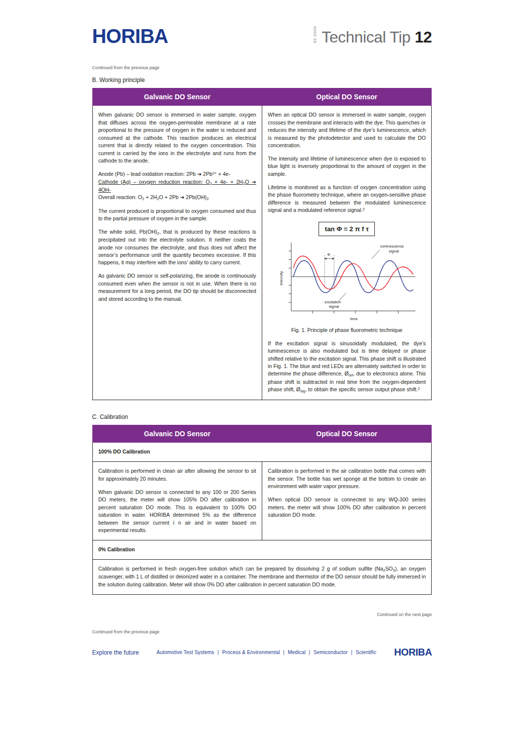HORIBA
02-2020
Technical Tip 12
Continued from the previous page
B. Working principle
| Galvanic DO Sensor | Optical DO Sensor |
| --- | --- |
| When galvanic DO sensor is immersed in water sample, oxygen that diffuses across the oxygen-permeable membrane at a rate proportional to the pressure of oxygen in the water is reduced and consumed at the cathode. This reaction produces an electrical current that is directly related to the oxygen concentration. This current is carried by the ions in the electrolyte and runs from the cathode to the anode. Anode (Pb) – lead oxidation reaction: 2Pb ➔ 2Pb 2+ + 4e- Cathode (Ag) – oxygen reduction reaction: O 2 + 4e- + 2H 2 O ➔ 4OH- Overall reaction: O 2 + 2H 2 O + 2Pb ➔ 2Pb(OH) 2 The current produced is proportional to oxygen consumed and thus to the partial pressure of oxygen in the sample. The white solid, Pb(OH) 2 , that is produced by these reactions is precipitated out into the electrolyte solution. It neither coats the anode nor consumes the electrolyte, and thus does not affect the sensor’s performance until the quantity becomes excessive. If this happens, it may interfere with the ions’ ability to carry current. As galvanic DO sensor is self-polarizing, the anode is continuously consumed even when the sensor is not in use. When there is no measurement for a long period, the DO tip should be disconnected and stored according to the manual. | When an optical DO sensor is immersed in water sample, oxygen crosses the membrane and interacts with the dye. This quenches or reduces the intensity and lifetime of the dye’s luminescence, which is measured by the photodetector and used to calculate the DO concentration. The intensity and lifetime of luminescence when dye is exposed to blue light is inversely proportional to the amount of oxygen in the sample. Lifetime is monitored as a function of oxygen concentration using the phase fluorometry technique, where an oxygen-sensitive phase difference is measured between the modulated luminescence signal and a modulated reference signal. 2 tan Φ = 2 π f τ Φ intensity time luminescence signal excitation signal Fig. 1. Principle of phase fluorometric technique If the excitation signal is sinusoidally modulated, the dye’s luminescence is also modulated but is time delayed or phase shifted relative to the excitation signal. This phase shift is illustrated in Fig. 1. The blue and red LEDs are alternately switched in order to determine the phase difference, Ø ref , due to electronics alone. This phase shift is subtracted in real time from the oxygen-dependent phase shift, Ø sig , to obtain the specific sensor output phase shift. 2 |
C. Calibration
| Galvanic DO Sensor | Optical DO Sensor |
| --- | --- |
| 100% DO Calibration |
| Calibration is performed in clean air after allowing the sensor to sit for approximately 20 minutes. When galvanic DO sensor is connected to any 100 or 200 Series DO meters, the meter will show 105% DO after calibration in percent saturation DO mode. This is equivalent to 100% DO saturation in water. HORIBA determined 5% as the difference between the sensor current i n air and in water based on experimental results. | Calibration is performed in the air calibration bottle that comes with the sensor. The bottle has wet sponge at the bottom to create an environment with water vapor pressure. When optical DO sensor is connected to any WQ-300 series meters, the meter will show 100% DO after calibration in percent saturation DO mode. |
| 0% Calibration |
| Calibration is performed in fresh oxygen-free solution which can be prepared by dissolving 2 g of sodium sulfite (Na 2 SO 3 ), an oxygen scavenger, with 1 L of distilled or deionized water in a container. The membrane and thermistor of the DO sensor should be fully immersed in the solution during calibration. Meter will show 0% DO after calibration in percent saturation DO mode. |
Continued on the next page
Continued from the previous page
Explore the future
Automotive Test Systems | Process & Environmental | Medical | Semiconductor | Scientific
HORIBA